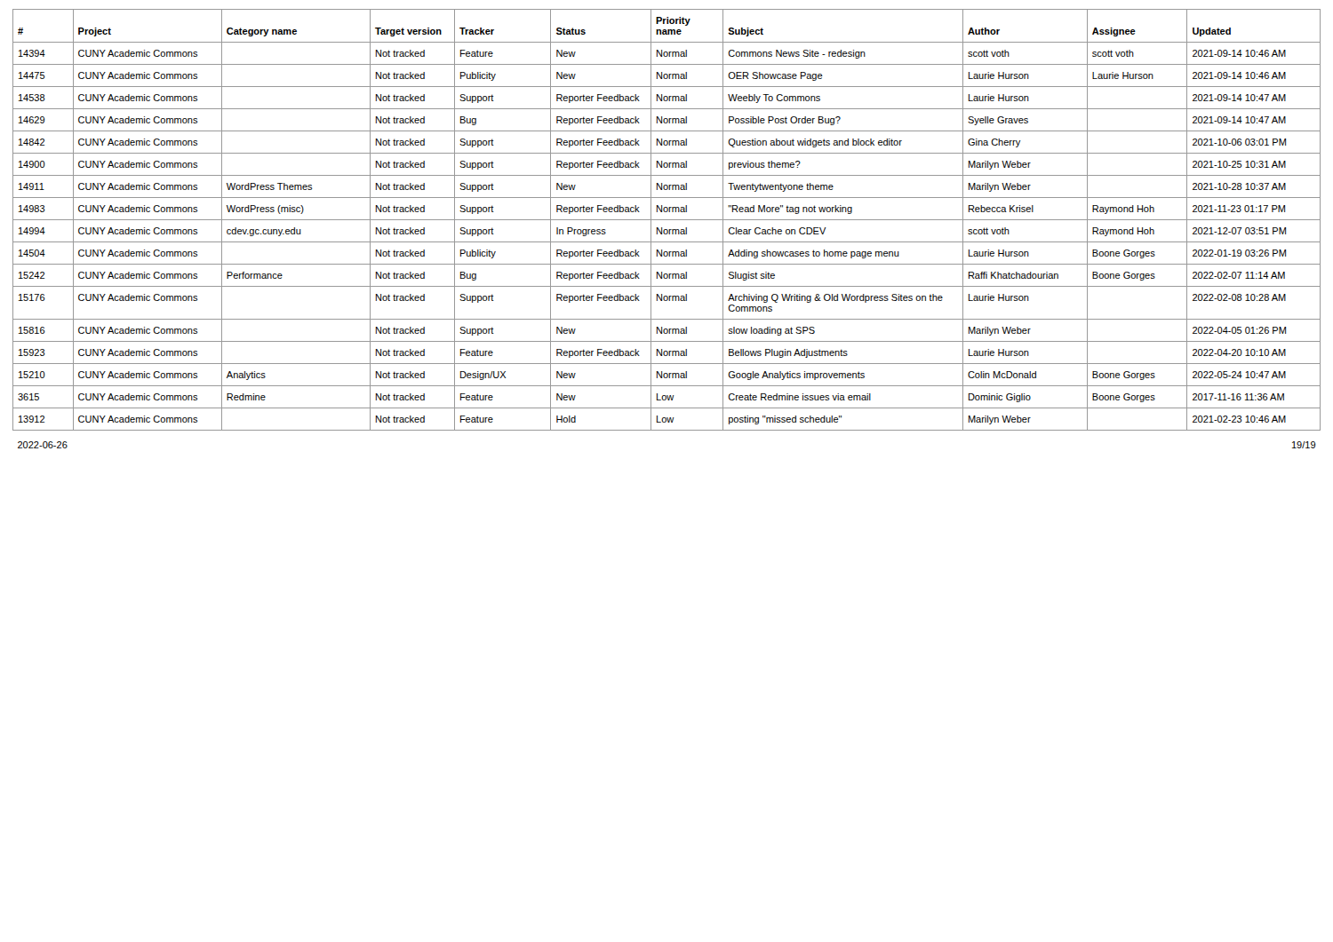| # | Project | Category name | Target version | Tracker | Status | Priority name | Subject | Author | Assignee | Updated |
| --- | --- | --- | --- | --- | --- | --- | --- | --- | --- | --- |
| 14394 | CUNY Academic Commons | | Not tracked | Feature | New | Normal | Commons News Site - redesign | scott voth | scott voth | 2021-09-14 10:46 AM |
| 14475 | CUNY Academic Commons | | Not tracked | Publicity | New | Normal | OER Showcase Page | Laurie Hurson | Laurie Hurson | 2021-09-14 10:46 AM |
| 14538 | CUNY Academic Commons | | Not tracked | Support | Reporter Feedback | Normal | Weebly To Commons | Laurie Hurson | | 2021-09-14 10:47 AM |
| 14629 | CUNY Academic Commons | | Not tracked | Bug | Reporter Feedback | Normal | Possible Post Order Bug? | Syelle Graves | | 2021-09-14 10:47 AM |
| 14842 | CUNY Academic Commons | | Not tracked | Support | Reporter Feedback | Normal | Question about widgets and block editor | Gina Cherry | | 2021-10-06 03:01 PM |
| 14900 | CUNY Academic Commons | | Not tracked | Support | Reporter Feedback | Normal | previous theme? | Marilyn Weber | | 2021-10-25 10:31 AM |
| 14911 | CUNY Academic Commons | WordPress Themes | Not tracked | Support | New | Normal | Twentytwentyone theme | Marilyn Weber | | 2021-10-28 10:37 AM |
| 14983 | CUNY Academic Commons | WordPress (misc) | Not tracked | Support | Reporter Feedback | Normal | "Read More" tag not working | Rebecca Krisel | Raymond Hoh | 2021-11-23 01:17 PM |
| 14994 | CUNY Academic Commons | cdev.gc.cuny.edu | Not tracked | Support | In Progress | Normal | Clear Cache on CDEV | scott voth | Raymond Hoh | 2021-12-07 03:51 PM |
| 14504 | CUNY Academic Commons | | Not tracked | Publicity | Reporter Feedback | Normal | Adding showcases to home page menu | Laurie Hurson | Boone Gorges | 2022-01-19 03:26 PM |
| 15242 | CUNY Academic Commons | Performance | Not tracked | Bug | Reporter Feedback | Normal | Slugist site | Raffi Khatchadourian | Boone Gorges | 2022-02-07 11:14 AM |
| 15176 | CUNY Academic Commons | | Not tracked | Support | Reporter Feedback | Normal | Archiving Q Writing & Old Wordpress Sites on the Commons | Laurie Hurson | | 2022-02-08 10:28 AM |
| 15816 | CUNY Academic Commons | | Not tracked | Support | New | Normal | slow loading at SPS | Marilyn Weber | | 2022-04-05 01:26 PM |
| 15923 | CUNY Academic Commons | | Not tracked | Feature | Reporter Feedback | Normal | Bellows Plugin Adjustments | Laurie Hurson | | 2022-04-20 10:10 AM |
| 15210 | CUNY Academic Commons | Analytics | Not tracked | Design/UX | New | Normal | Google Analytics improvements | Colin McDonald | Boone Gorges | 2022-05-24 10:47 AM |
| 3615 | CUNY Academic Commons | Redmine | Not tracked | Feature | New | Low | Create Redmine issues via email | Dominic Giglio | Boone Gorges | 2017-11-16 11:36 AM |
| 13912 | CUNY Academic Commons | | Not tracked | Feature | Hold | Low | posting "missed schedule" | Marilyn Weber | | 2021-02-23 10:46 AM |
| 2022-06-26 | 19/19 |